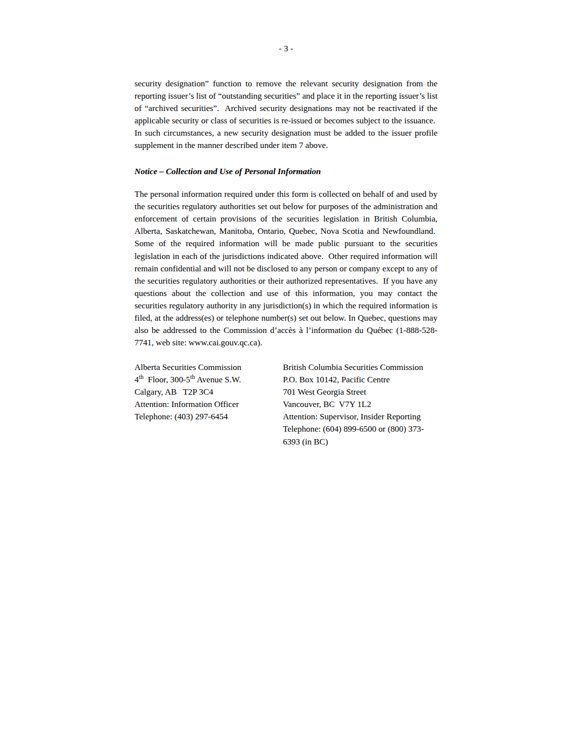- 3 -
security designation” function to remove the relevant security designation from the reporting issuer’s list of “outstanding securities” and place it in the reporting issuer’s list of “archived securities”. Archived security designations may not be reactivated if the applicable security or class of securities is re-issued or becomes subject to the issuance. In such circumstances, a new security designation must be added to the issuer profile supplement in the manner described under item 7 above.
Notice – Collection and Use of Personal Information
The personal information required under this form is collected on behalf of and used by the securities regulatory authorities set out below for purposes of the administration and enforcement of certain provisions of the securities legislation in British Columbia, Alberta, Saskatchewan, Manitoba, Ontario, Quebec, Nova Scotia and Newfoundland. Some of the required information will be made public pursuant to the securities legislation in each of the jurisdictions indicated above. Other required information will remain confidential and will not be disclosed to any person or company except to any of the securities regulatory authorities or their authorized representatives. If you have any questions about the collection and use of this information, you may contact the securities regulatory authority in any jurisdiction(s) in which the required information is filed, at the address(es) or telephone number(s) set out below. In Quebec, questions may also be addressed to the Commission d’accès à l’information du Québec (1-888-528-7741, web site: www.cai.gouv.qc.ca).
| Alberta Securities Commission 4 th Floor, 300-5 th Avenue S.W. Calgary, AB T2P 3C4 Attention: Information Officer Telephone: (403) 297-6454 | British Columbia Securities Commission P.O. Box 10142, Pacific Centre 701 West Georgia Street Vancouver, BC V7Y 1L2 Attention: Supervisor, Insider Reporting Telephone: (604) 899-6500 or (800) 373-6393 (in BC) |